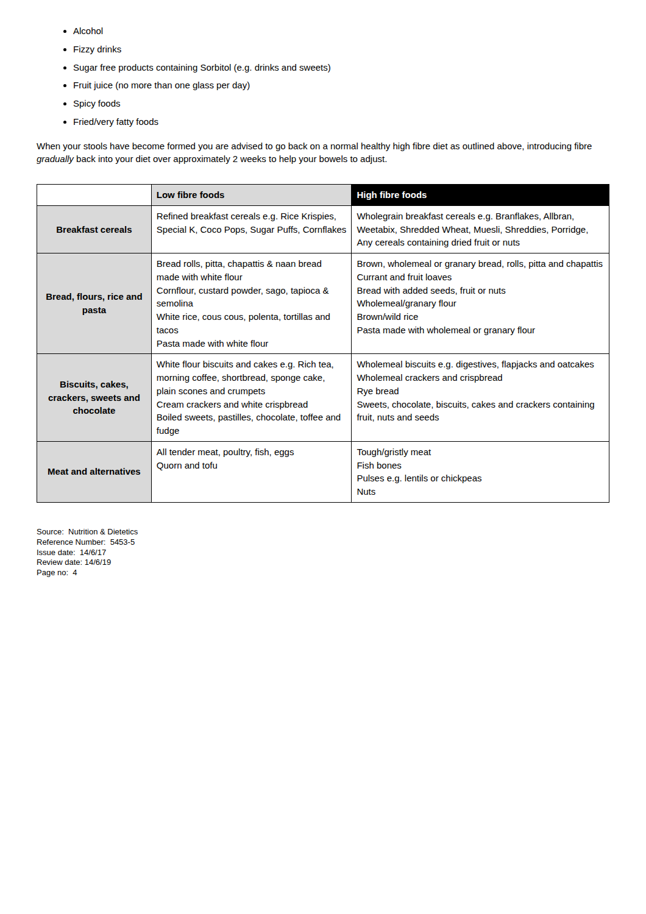Alcohol
Fizzy drinks
Sugar free products containing Sorbitol (e.g. drinks and sweets)
Fruit juice (no more than one glass per day)
Spicy foods
Fried/very fatty foods
When your stools have become formed you are advised to go back on a normal healthy high fibre diet as outlined above, introducing fibre gradually back into your diet over approximately 2 weeks to help your bowels to adjust.
| | Low fibre foods | High fibre foods |
| --- | --- | --- |
| Breakfast cereals | Refined breakfast cereals e.g. Rice Krispies, Special K, Coco Pops, Sugar Puffs, Cornflakes | Wholegrain breakfast cereals e.g. Branflakes, Allbran, Weetabix, Shredded Wheat, Muesli, Shreddies, Porridge, Any cereals containing dried fruit or nuts |
| Bread, flours, rice and pasta | Bread rolls, pitta, chapattis & naan bread made with white flour Cornflour, custard powder, sago, tapioca & semolina White rice, cous cous, polenta, tortillas and tacos Pasta made with white flour | Brown, wholemeal or granary bread, rolls, pitta and chapattis Currant and fruit loaves Bread with added seeds, fruit or nuts Wholemeal/granary flour Brown/wild rice Pasta made with wholemeal or granary flour |
| Biscuits, cakes, crackers, sweets and chocolate | White flour biscuits and cakes e.g. Rich tea, morning coffee, shortbread, sponge cake, plain scones and crumpets Cream crackers and white crispbread Boiled sweets, pastilles, chocolate, toffee and fudge | Wholemeal biscuits e.g. digestives, flapjacks and oatcakes Wholemeal crackers and crispbread Rye bread Sweets, chocolate, biscuits, cakes and crackers containing fruit, nuts and seeds |
| Meat and alternatives | All tender meat, poultry, fish, eggs Quorn and tofu | Tough/gristly meat Fish bones Pulses e.g. lentils or chickpeas Nuts |
Source: Nutrition & Dietetics
Reference Number: 5453-5
Issue date: 14/6/17
Review date: 14/6/19
Page no: 4